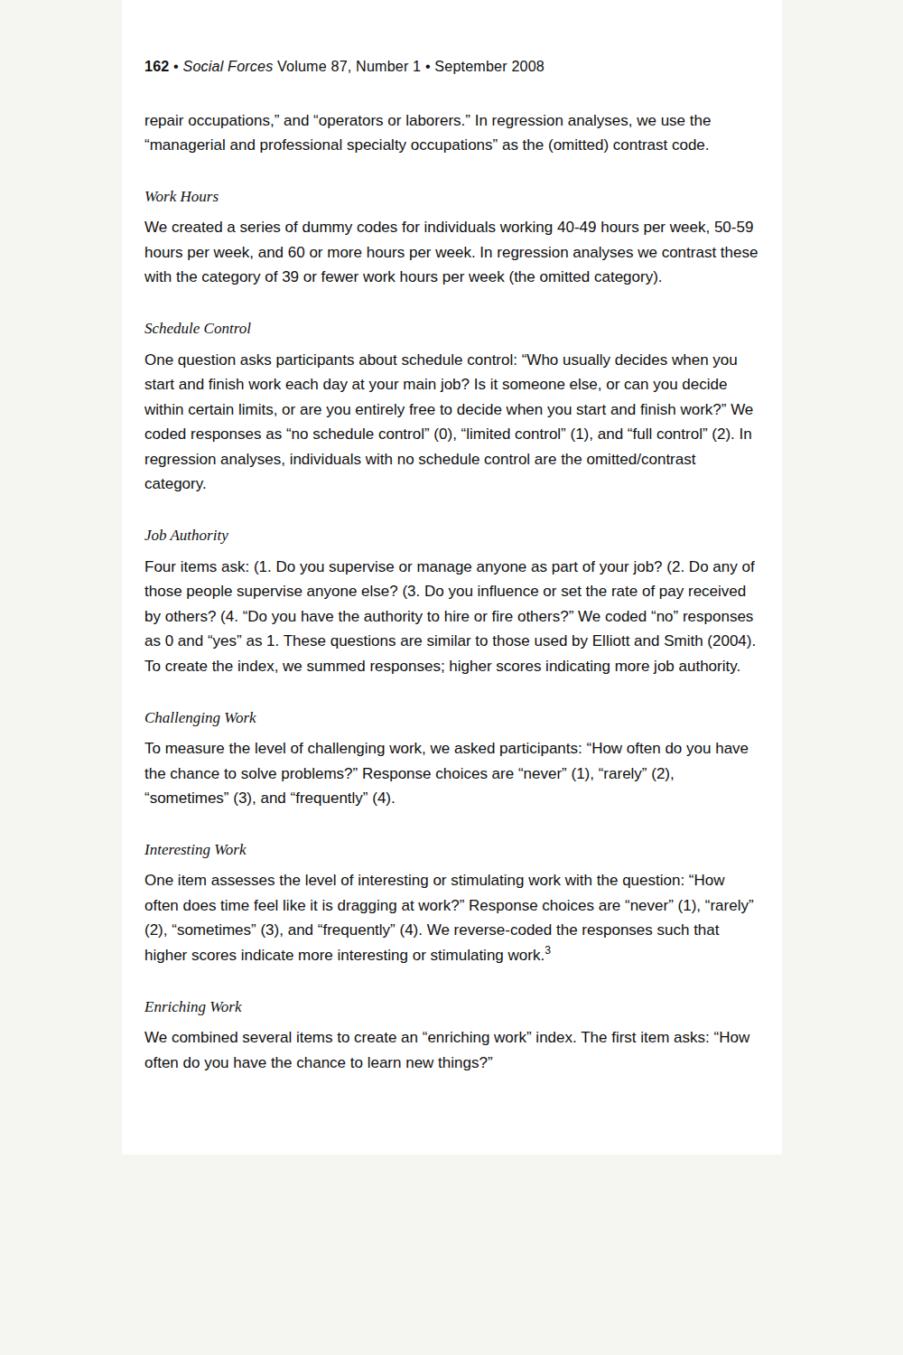162 • Social Forces Volume 87, Number 1 • September 2008
repair occupations,” and “operators or laborers.” In regression analyses, we use the “managerial and professional specialty occupations” as the (omitted) contrast code.
Work Hours
We created a series of dummy codes for individuals working 40-49 hours per week, 50-59 hours per week, and 60 or more hours per week. In regression analyses we contrast these with the category of 39 or fewer work hours per week (the omitted category).
Schedule Control
One question asks participants about schedule control: “Who usually decides when you start and finish work each day at your main job? Is it someone else, or can you decide within certain limits, or are you entirely free to decide when you start and finish work?” We coded responses as “no schedule control” (0), “limited control” (1), and “full control” (2). In regression analyses, individuals with no schedule control are the omitted/contrast category.
Job Authority
Four items ask: (1. Do you supervise or manage anyone as part of your job? (2. Do any of those people supervise anyone else? (3. Do you influence or set the rate of pay received by others? (4. “Do you have the authority to hire or fire others?” We coded “no” responses as 0 and “yes” as 1. These questions are similar to those used by Elliott and Smith (2004). To create the index, we summed responses; higher scores indicating more job authority.
Challenging Work
To measure the level of challenging work, we asked participants: “How often do you have the chance to solve problems?” Response choices are “never” (1), “rarely” (2), “sometimes” (3), and “frequently” (4).
Interesting Work
One item assesses the level of interesting or stimulating work with the question: “How often does time feel like it is dragging at work?” Response choices are “never” (1), “rarely” (2), “sometimes” (3), and “frequently” (4). We reverse-coded the responses such that higher scores indicate more interesting or stimulating work.3
Enriching Work
We combined several items to create an “enriching work” index. The first item asks: “How often do you have the chance to learn new things?”